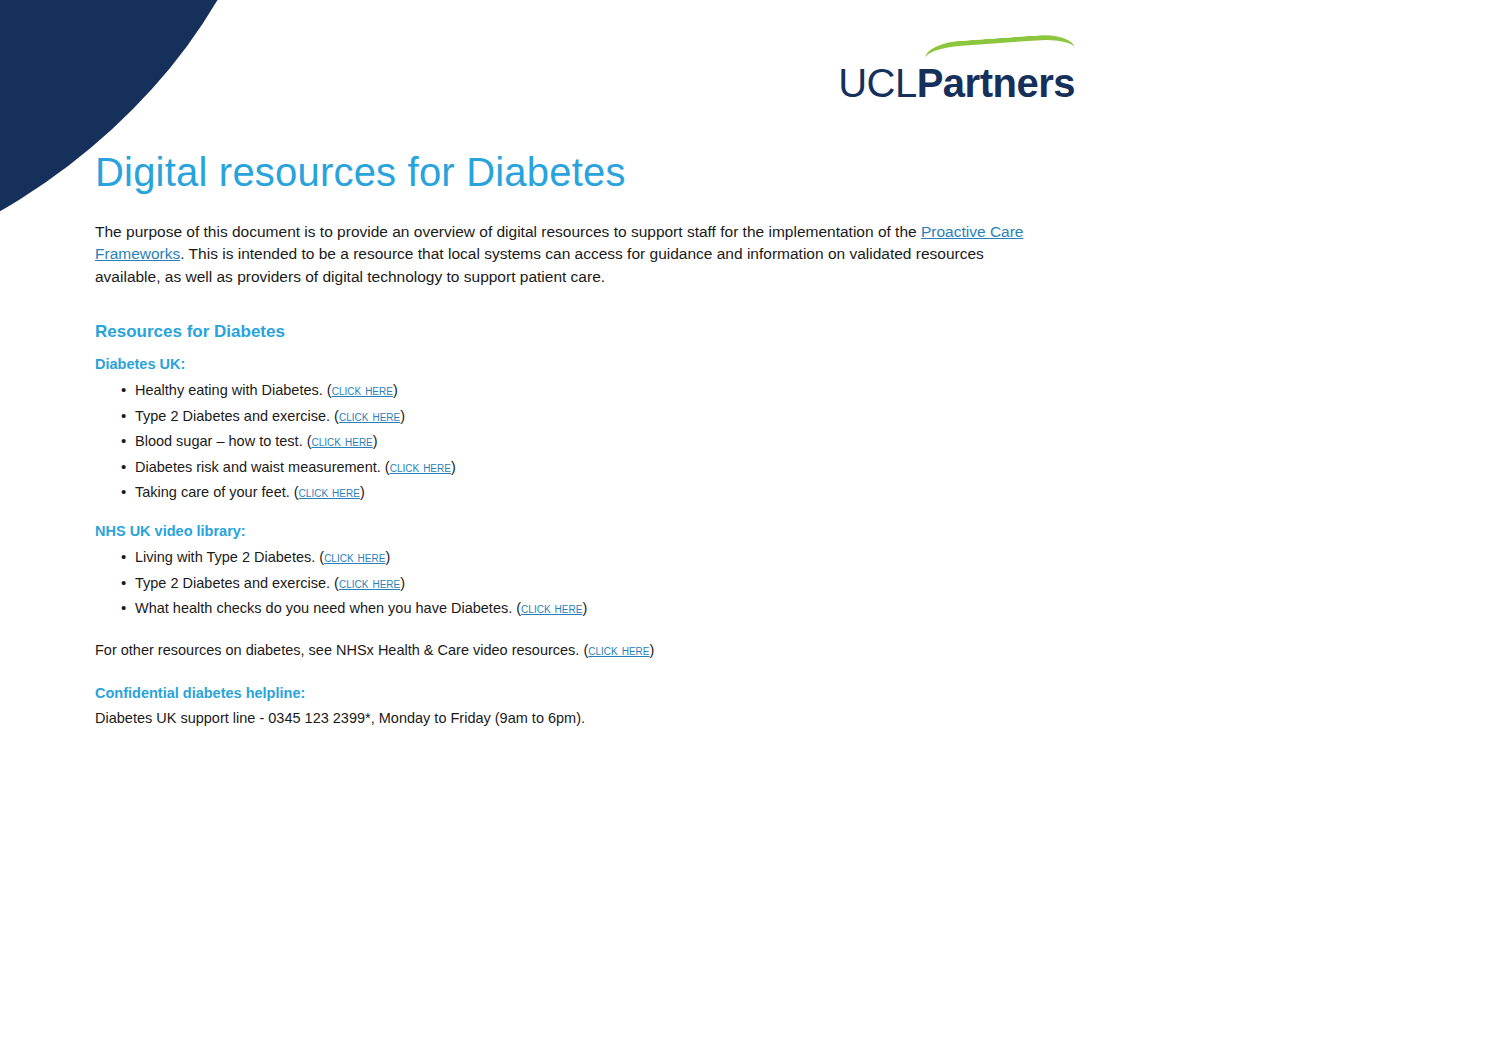UCLPartners
Digital resources for Diabetes
The purpose of this document is to provide an overview of digital resources to support staff for the implementation of the Proactive Care Frameworks. This is intended to be a resource that local systems can access for guidance and information on validated resources available, as well as providers of digital technology to support patient care.
Resources for Diabetes
Diabetes UK:
Healthy eating with Diabetes. (CLICK HERE)
Type 2 Diabetes and exercise. (CLICK HERE)
Blood sugar – how to test. (CLICK HERE)
Diabetes risk and waist measurement. (CLICK HERE)
Taking care of your feet. (CLICK HERE)
NHS UK video library:
Living with Type 2 Diabetes. (CLICK HERE)
Type 2 Diabetes and exercise. (CLICK HERE)
What health checks do you need when you have Diabetes. (CLICK HERE)
For other resources on diabetes, see NHSx Health & Care video resources. (CLICK HERE)
Confidential diabetes helpline:
Diabetes UK support line - 0345 123 2399*, Monday to Friday (9am to 6pm).